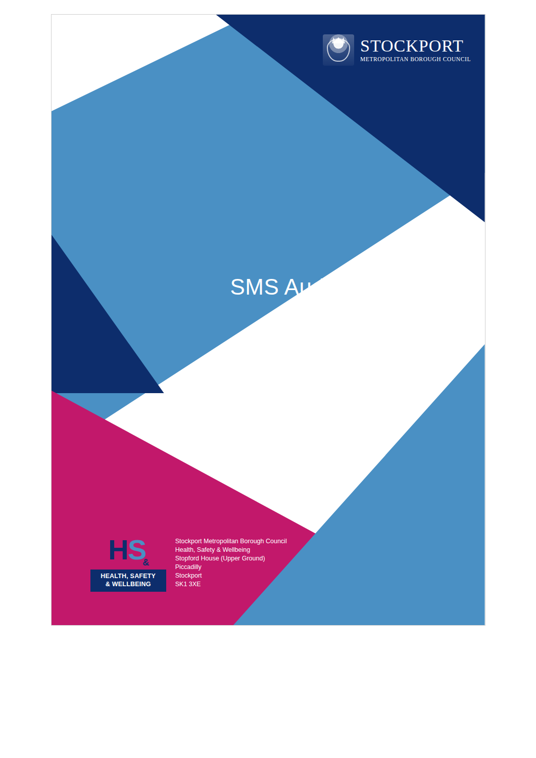STOCKPORT
METROPOLITAN BOROUGH COUNCIL
SMS Audit & Premises Inspection Report 2021-2022
HS&
HEALTH, SAFETY
& WELLBEING
Stockport Metropolitan Borough Council
Health, Safety & Wellbeing
Stopford House (Upper Ground)
Piccadilly
Stockport
SK1 3XE